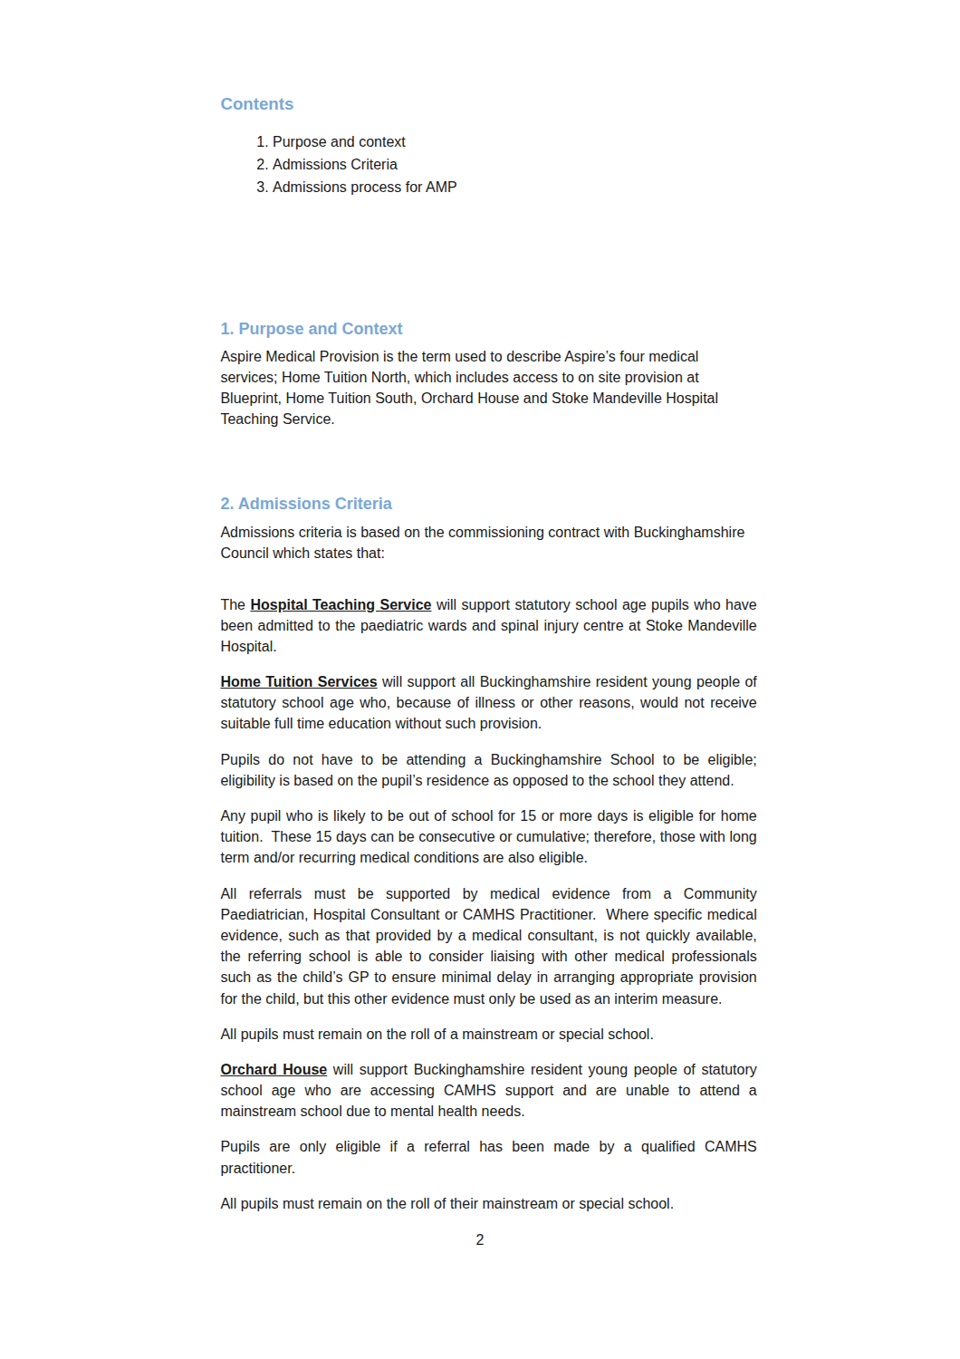Contents
Purpose and context
Admissions Criteria
Admissions process for AMP
1. Purpose and Context
Aspire Medical Provision is the term used to describe Aspire’s four medical services; Home Tuition North, which includes access to on site provision at Blueprint, Home Tuition South, Orchard House and Stoke Mandeville Hospital Teaching Service.
2. Admissions Criteria
Admissions criteria is based on the commissioning contract with Buckinghamshire Council which states that:
The Hospital Teaching Service will support statutory school age pupils who have been admitted to the paediatric wards and spinal injury centre at Stoke Mandeville Hospital.
Home Tuition Services will support all Buckinghamshire resident young people of statutory school age who, because of illness or other reasons, would not receive suitable full time education without such provision.
Pupils do not have to be attending a Buckinghamshire School to be eligible; eligibility is based on the pupil’s residence as opposed to the school they attend.
Any pupil who is likely to be out of school for 15 or more days is eligible for home tuition. These 15 days can be consecutive or cumulative; therefore, those with long term and/or recurring medical conditions are also eligible.
All referrals must be supported by medical evidence from a Community Paediatrician, Hospital Consultant or CAMHS Practitioner. Where specific medical evidence, such as that provided by a medical consultant, is not quickly available, the referring school is able to consider liaising with other medical professionals such as the child’s GP to ensure minimal delay in arranging appropriate provision for the child, but this other evidence must only be used as an interim measure.
All pupils must remain on the roll of a mainstream or special school.
Orchard House will support Buckinghamshire resident young people of statutory school age who are accessing CAMHS support and are unable to attend a mainstream school due to mental health needs.
Pupils are only eligible if a referral has been made by a qualified CAMHS practitioner.
All pupils must remain on the roll of their mainstream or special school.
2